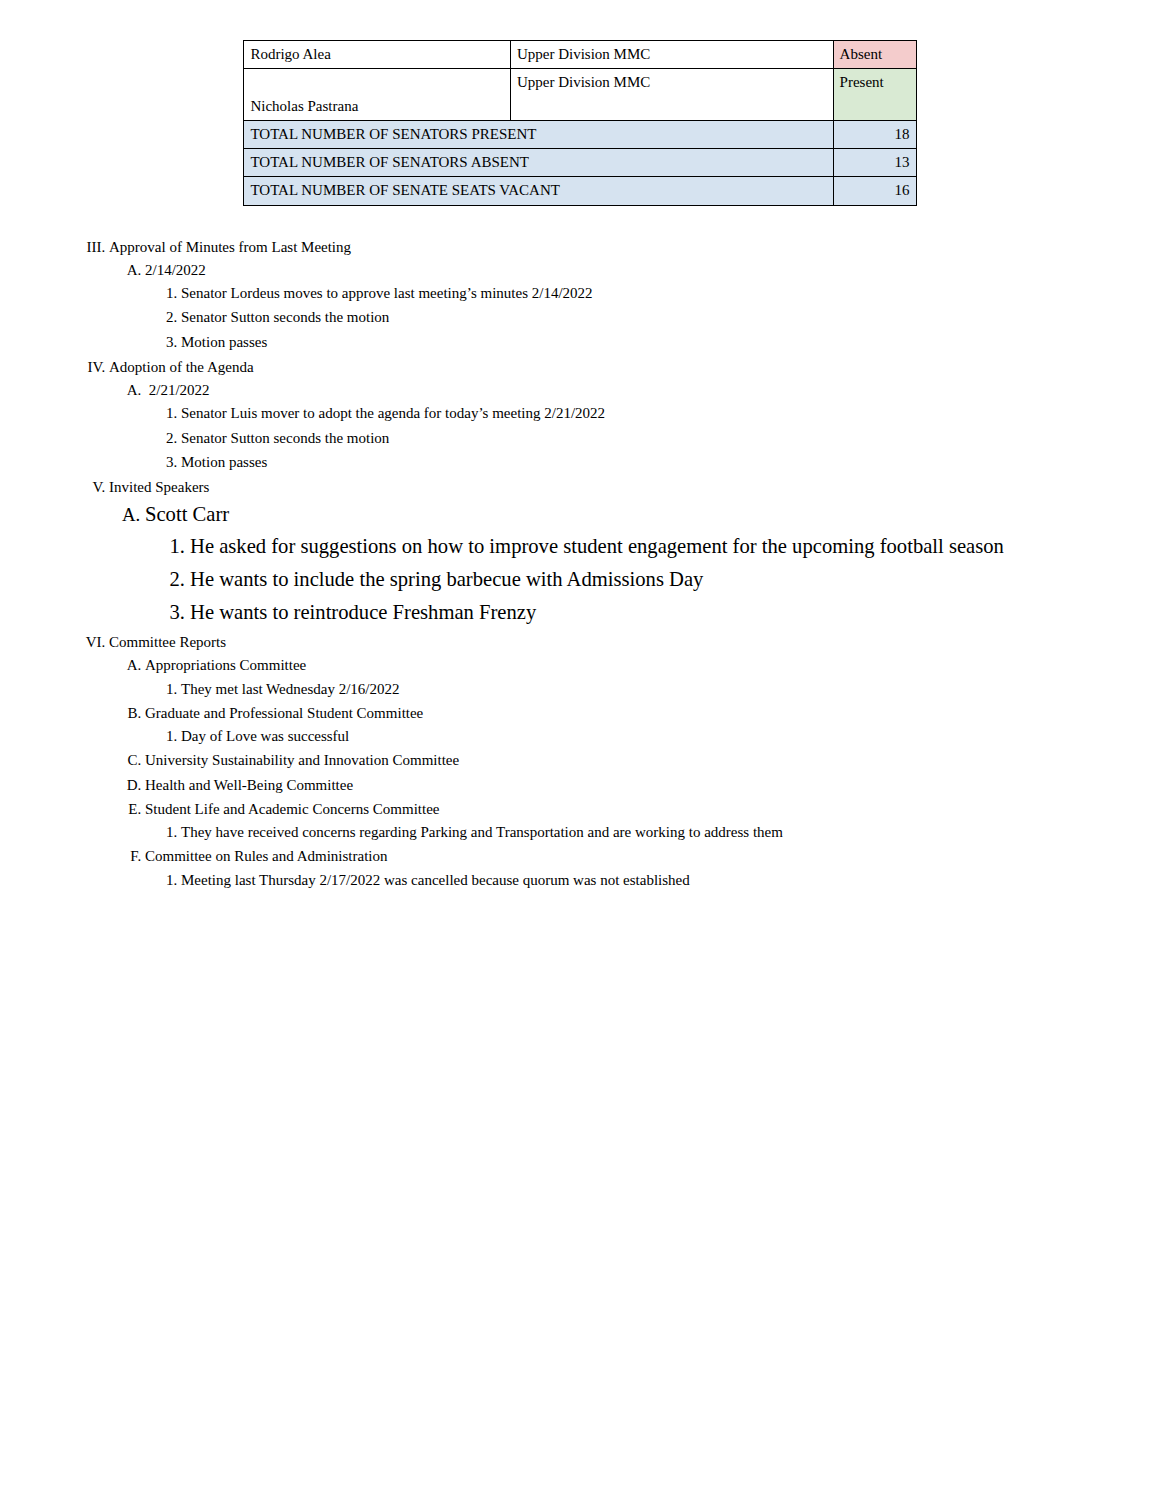| Rodrigo Alea | Upper Division MMC | Absent |
| Nicholas Pastrana | Upper Division MMC | Present |
| Total number of senators present | 18 |
| Total number of senators absent | 13 |
| Total number of senate seats vacant | 16 |
Approval of Minutes from Last Meeting
2/14/2022
Senator Lordeus moves to approve last meeting’s minutes 2/14/2022
Senator Sutton seconds the motion
Motion passes
Adoption of the Agenda
2/21/2022
Senator Luis mover to adopt the agenda for today’s meeting 2/21/2022
Senator Sutton seconds the motion
Motion passes
Invited Speakers
Scott Carr
He asked for suggestions on how to improve student engagement for the upcoming football season
He wants to include the spring barbecue with Admissions Day
He wants to reintroduce Freshman Frenzy
Committee Reports
Appropriations Committee
They met last Wednesday 2/16/2022
Graduate and Professional Student Committee
Day of Love was successful
University Sustainability and Innovation Committee
Health and Well-Being Committee
Student Life and Academic Concerns Committee
They have received concerns regarding Parking and Transportation and are working to address them
Committee on Rules and Administration
Meeting last Thursday 2/17/2022 was cancelled because quorum was not established